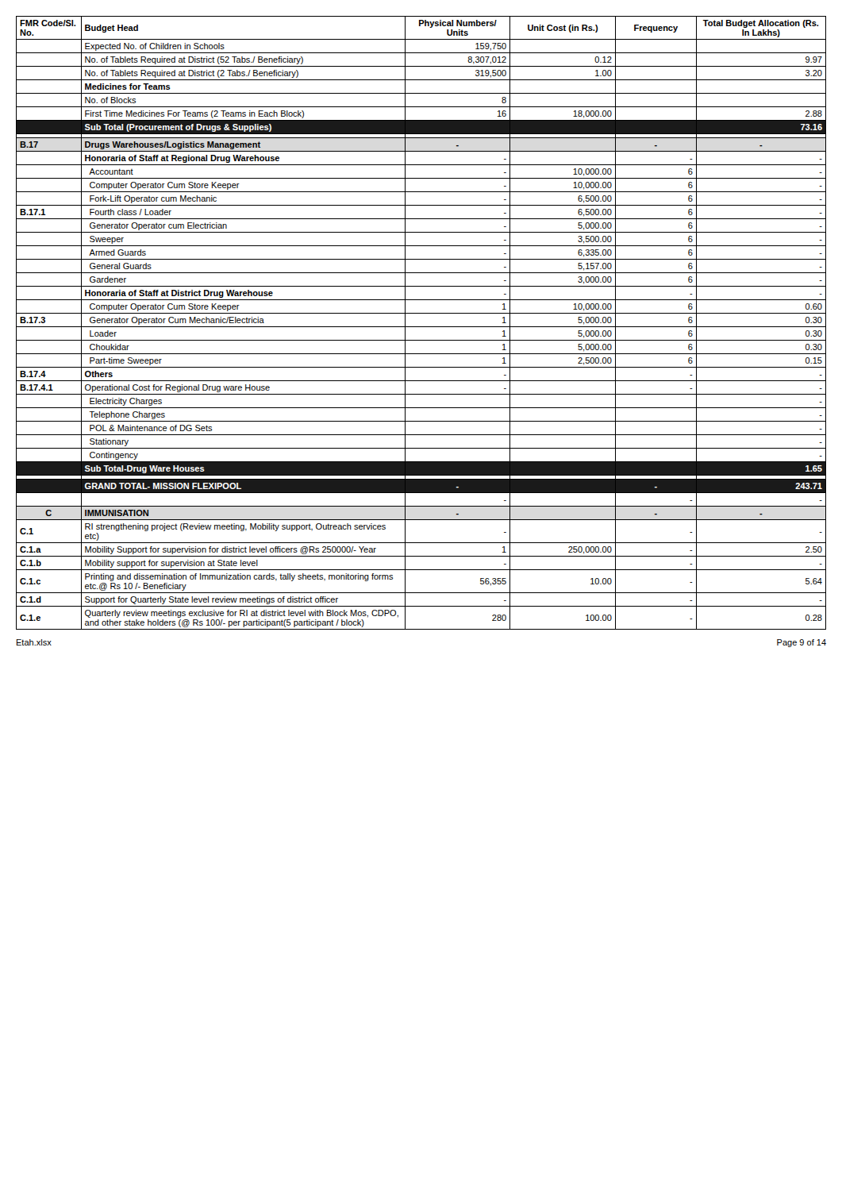| FMR Code/Sl. No. | Budget Head | Physical Numbers/ Units | Unit Cost (in Rs.) | Frequency | Total Budget Allocation (Rs. In Lakhs) |
| --- | --- | --- | --- | --- | --- |
| | Expected No. of Children in Schools | 159,750 | | | |
| | No. of Tablets Required at District (52 Tabs./ Beneficiary) | 8,307,012 | 0.12 | | 9.97 |
| | No. of Tablets Required at District (2 Tabs./ Beneficiary) | 319,500 | 1.00 | | 3.20 |
| | Medicines for Teams | | | | |
| | No. of Blocks | 8 | | | |
| | First Time Medicines For Teams (2 Teams in Each Block) | 16 | 18,000.00 | | 2.88 |
| | Sub Total (Procurement of Drugs & Supplies) | | | | 73.16 |
| B.17 | Drugs Warehouses/Logistics Management | - | | - | - |
| | Honoraria of Staff at Regional Drug Warehouse | - | | - | - |
| | Accountant | - | 10,000.00 | 6 | - |
| | Computer Operator Cum Store Keeper | - | 10,000.00 | 6 | - |
| | Fork-Lift Operator cum Mechanic | - | 6,500.00 | 6 | - |
| B.17.1 | Fourth class / Loader | - | 6,500.00 | 6 | - |
| | Generator Operator cum Electrician | - | 5,000.00 | 6 | - |
| | Sweeper | - | 3,500.00 | 6 | - |
| | Armed Guards | - | 6,335.00 | 6 | - |
| | General Guards | - | 5,157.00 | 6 | - |
| | Gardener | - | 3,000.00 | 6 | - |
| | Honoraria of Staff at District Drug Warehouse | - | | - | - |
| | Computer Operator Cum Store Keeper | 1 | 10,000.00 | 6 | 0.60 |
| B.17.3 | Generator Operator Cum Mechanic/Electricia | 1 | 5,000.00 | 6 | 0.30 |
| | Loader | 1 | 5,000.00 | 6 | 0.30 |
| | Choukidar | 1 | 5,000.00 | 6 | 0.30 |
| | Part-time Sweeper | 1 | 2,500.00 | 6 | 0.15 |
| B.17.4 | Others | - | | - | - |
| B.17.4.1 | Operational Cost for Regional Drug ware House | - | | - | - |
| | Electricity Charges | | | | - |
| | Telephone Charges | | | | - |
| | POL & Maintenance of DG Sets | | | | - |
| | Stationary | | | | - |
| | Contingency | | | | - |
| | Sub Total-Drug Ware Houses | | | | 1.65 |
| | GRAND TOTAL- MISSION FLEXIPOOL | - | | - | 243.71 |
| | | - | | - | - |
| C | IMMUNISATION | - | | - | - |
| C.1 | RI strengthening project (Review meeting, Mobility support, Outreach services etc) | - | | - | - |
| C.1.a | Mobility Support for supervision for district level officers @Rs 250000/- Year | 1 | 250,000.00 | - | 2.50 |
| C.1.b | Mobility support for supervision at State level | - | | - | - |
| C.1.c | Printing and dissemination of Immunization cards, tally sheets, monitoring forms etc.@ Rs 10 /- Beneficiary | 56,355 | 10.00 | - | 5.64 |
| C.1.d | Support for Quarterly State level review meetings of district officer | - | | - | - |
| C.1.e | Quarterly review meetings exclusive for RI at district level with Block Mos, CDPO, and other stake holders (@ Rs 100/- per participant(5 participant / block) | 280 | 100.00 | - | 0.28 |
Etah.xlsx Page 9 of 14